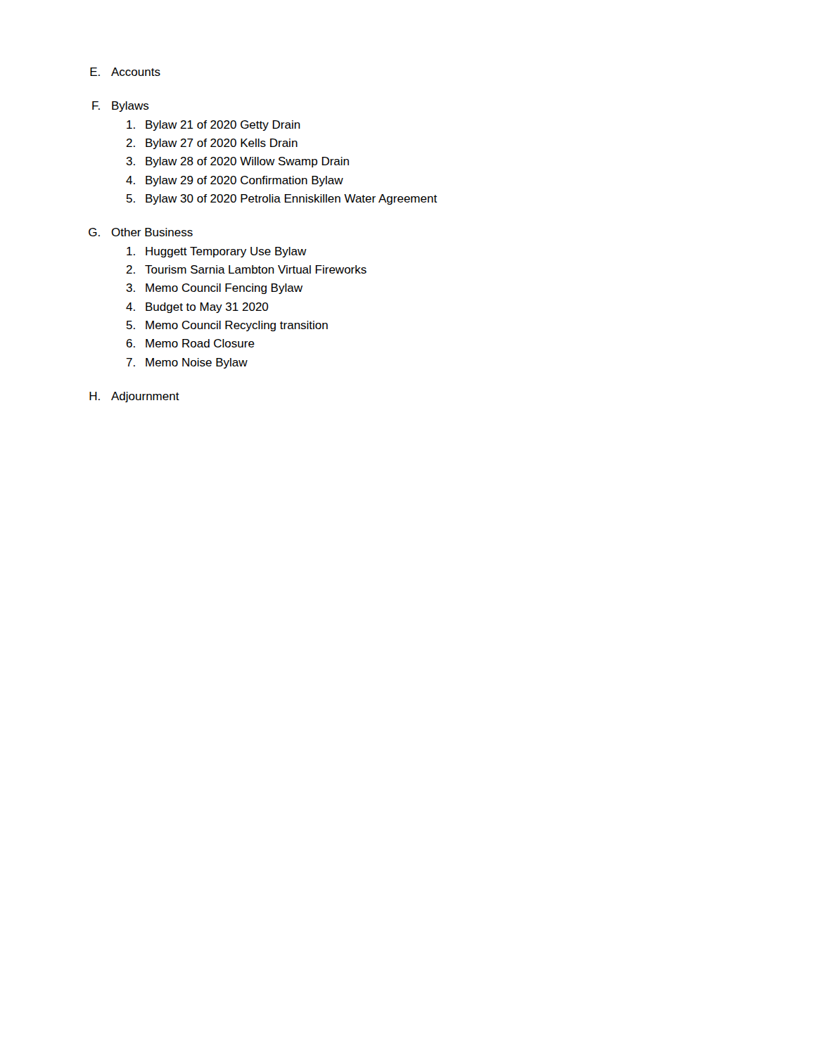Accounts
Bylaws
Bylaw 21 of 2020 Getty Drain
Bylaw 27 of 2020 Kells Drain
Bylaw 28 of 2020 Willow Swamp Drain
Bylaw 29 of 2020 Confirmation Bylaw
Bylaw 30 of 2020 Petrolia Enniskillen Water Agreement
Other Business
Huggett Temporary Use Bylaw
Tourism Sarnia Lambton Virtual Fireworks
Memo Council Fencing Bylaw
Budget to May 31 2020
Memo Council Recycling transition
Memo Road Closure
Memo Noise Bylaw
Adjournment